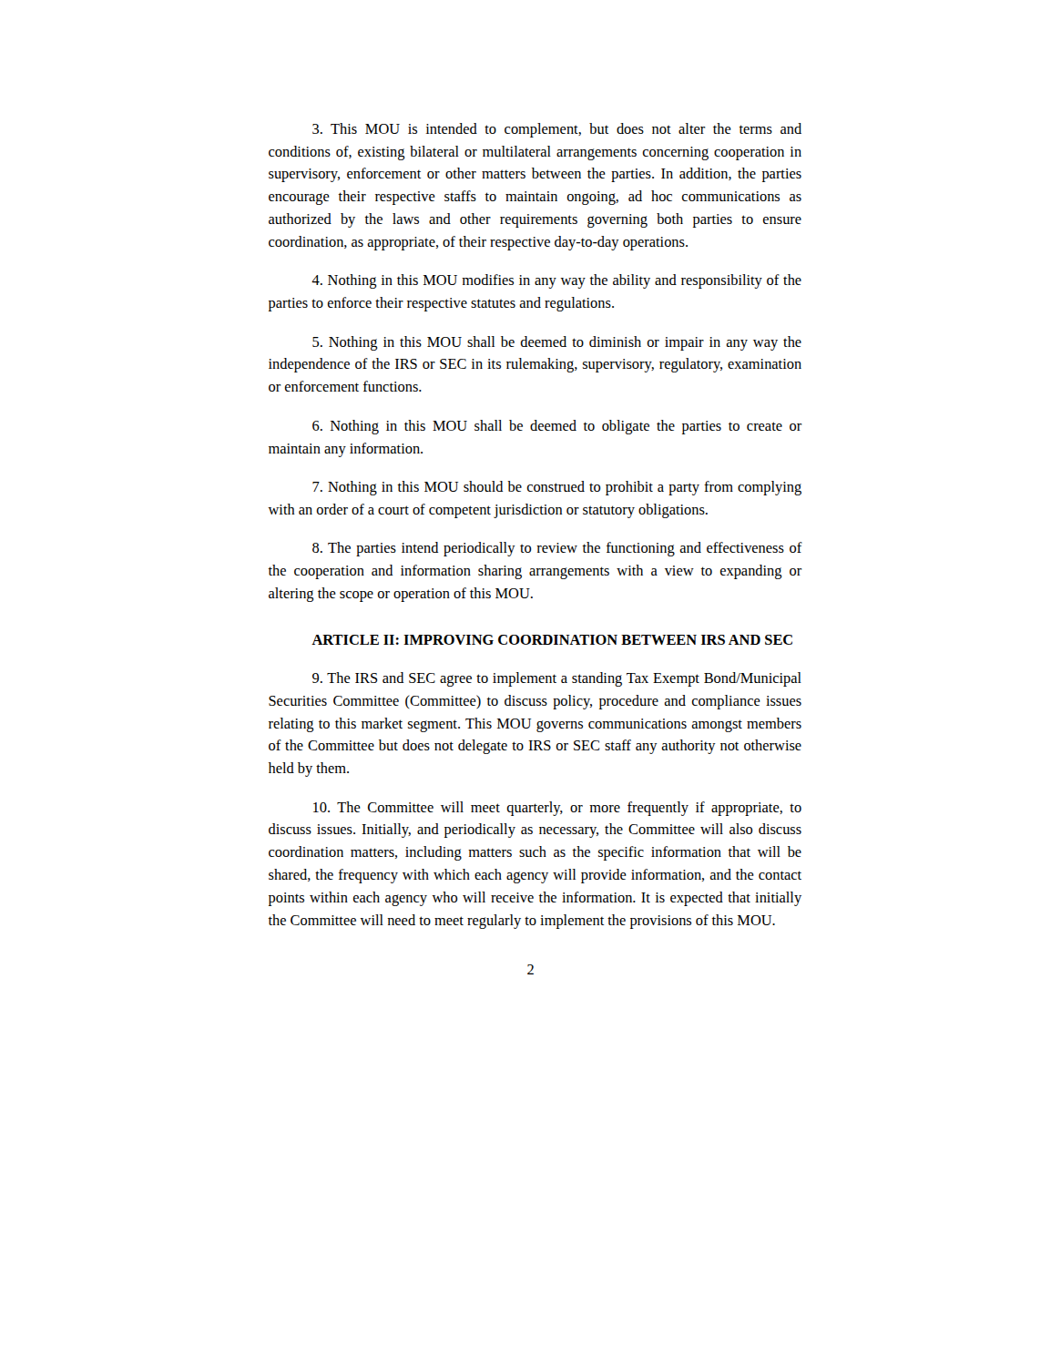3. This MOU is intended to complement, but does not alter the terms and conditions of, existing bilateral or multilateral arrangements concerning cooperation in supervisory, enforcement or other matters between the parties. In addition, the parties encourage their respective staffs to maintain ongoing, ad hoc communications as authorized by the laws and other requirements governing both parties to ensure coordination, as appropriate, of their respective day-to-day operations.
4. Nothing in this MOU modifies in any way the ability and responsibility of the parties to enforce their respective statutes and regulations.
5. Nothing in this MOU shall be deemed to diminish or impair in any way the independence of the IRS or SEC in its rulemaking, supervisory, regulatory, examination or enforcement functions.
6. Nothing in this MOU shall be deemed to obligate the parties to create or maintain any information.
7. Nothing in this MOU should be construed to prohibit a party from complying with an order of a court of competent jurisdiction or statutory obligations.
8. The parties intend periodically to review the functioning and effectiveness of the cooperation and information sharing arrangements with a view to expanding or altering the scope or operation of this MOU.
ARTICLE II: IMPROVING COORDINATION BETWEEN IRS AND SEC
9. The IRS and SEC agree to implement a standing Tax Exempt Bond/Municipal Securities Committee (Committee) to discuss policy, procedure and compliance issues relating to this market segment. This MOU governs communications amongst members of the Committee but does not delegate to IRS or SEC staff any authority not otherwise held by them.
10. The Committee will meet quarterly, or more frequently if appropriate, to discuss issues. Initially, and periodically as necessary, the Committee will also discuss coordination matters, including matters such as the specific information that will be shared, the frequency with which each agency will provide information, and the contact points within each agency who will receive the information. It is expected that initially the Committee will need to meet regularly to implement the provisions of this MOU.
2